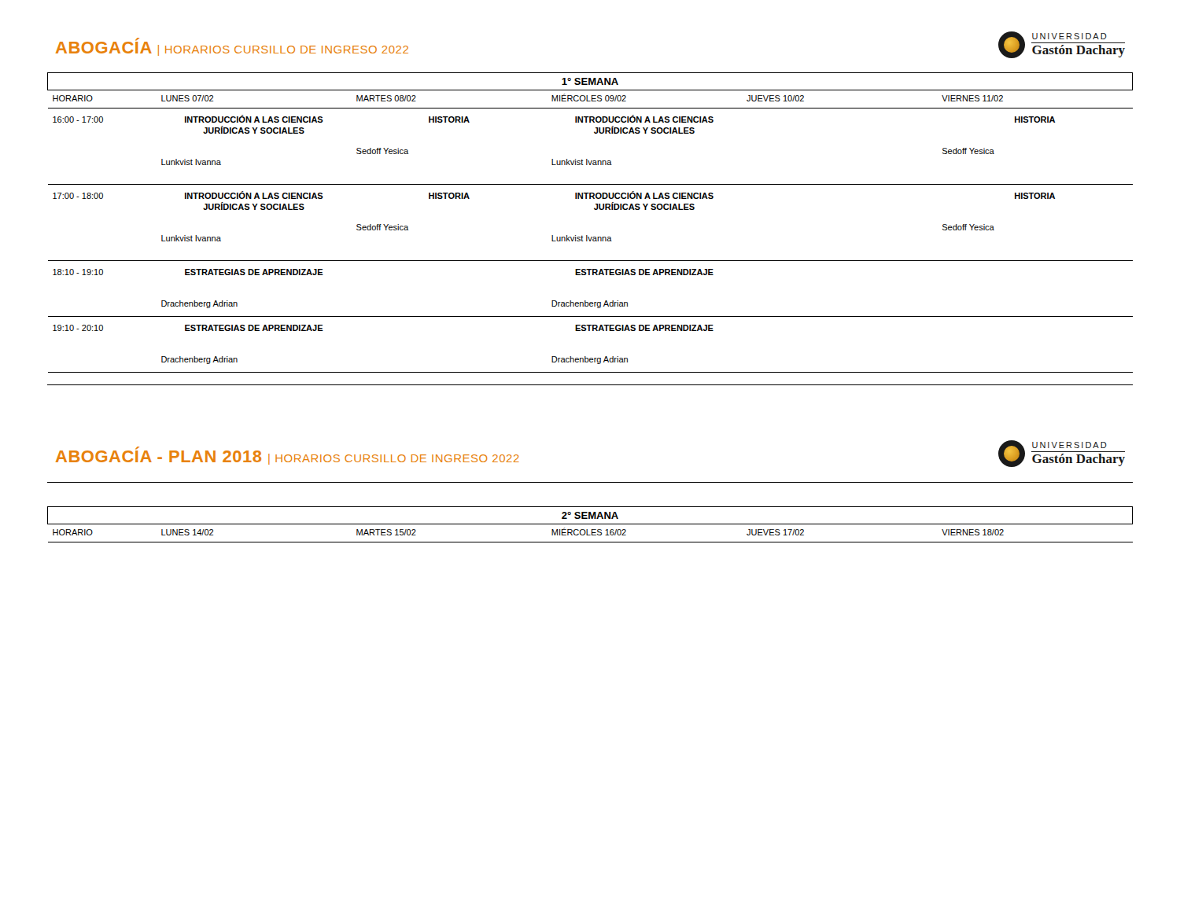ABOGACÍA | HORARIOS CURSILLO DE INGRESO 2022
UNIVERSIDAD Gastón Dachary
| 1° SEMANA |
| HORARIO | LUNES 07/02 | MARTES 08/02 | MIÉRCOLES 09/02 | JUEVES 10/02 | VIERNES 11/02 |
| 16:00 - 17:00 | INTRODUCCIÓN A LAS CIENCIAS JURÍDICAS Y SOCIALES Lunkvist Ivanna | HISTORIA Sedoff Yesica | INTRODUCCIÓN A LAS CIENCIAS JURÍDICAS Y SOCIALES Lunkvist Ivanna | | HISTORIA Sedoff Yesica |
| 17:00 - 18:00 | INTRODUCCIÓN A LAS CIENCIAS JURÍDICAS Y SOCIALES Lunkvist Ivanna | HISTORIA Sedoff Yesica | INTRODUCCIÓN A LAS CIENCIAS JURÍDICAS Y SOCIALES Lunkvist Ivanna | | HISTORIA Sedoff Yesica |
| 18:10 - 19:10 | ESTRATEGIAS DE APRENDIZAJE Drachenberg Adrian | | ESTRATEGIAS DE APRENDIZAJE Drachenberg Adrian | | |
| 19:10 - 20:10 | ESTRATEGIAS DE APRENDIZAJE Drachenberg Adrian | | ESTRATEGIAS DE APRENDIZAJE Drachenberg Adrian | | |
ABOGACÍA - PLAN 2018 | HORARIOS CURSILLO DE INGRESO 2022
UNIVERSIDAD Gastón Dachary
| 2° SEMANA |
| HORARIO | LUNES 14/02 | MARTES 15/02 | MIÉRCOLES 16/02 | JUEVES 17/02 | VIERNES 18/02 |